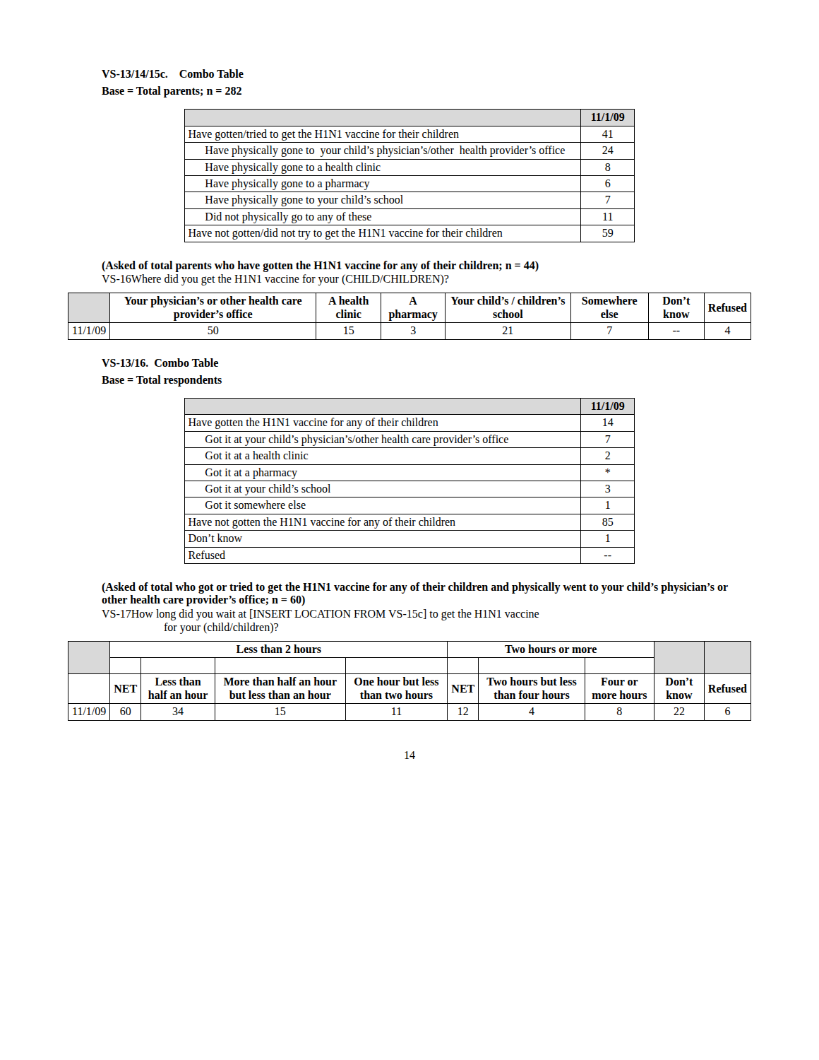VS-13/14/15c. Combo Table
Base = Total parents; n = 282
| | 11/1/09 |
| --- | --- |
| Have gotten/tried to get the H1N1 vaccine for their children | 41 |
| Have physically gone to your child’s physician’s/other health provider’s office | 24 |
| Have physically gone to a health clinic | 8 |
| Have physically gone to a pharmacy | 6 |
| Have physically gone to your child’s school | 7 |
| Did not physically go to any of these | 11 |
| Have not gotten/did not try to get the H1N1 vaccine for their children | 59 |
(Asked of total parents who have gotten the H1N1 vaccine for any of their children; n = 44)
VS-16 Where did you get the H1N1 vaccine for your (CHILD/CHILDREN)?
| | Your physician’s or other health care provider’s office | A health clinic | A pharmacy | Your child’s / children’s school | Somewhere else | Don’t know | Refused |
| --- | --- | --- | --- | --- | --- | --- | --- |
| 11/1/09 | 50 | 15 | 3 | 21 | 7 | -- | 4 |
VS-13/16. Combo Table
Base = Total respondents
| | 11/1/09 |
| --- | --- |
| Have gotten the H1N1 vaccine for any of their children | 14 |
| Got it at your child’s physician’s/other health care provider’s office | 7 |
| Got it at a health clinic | 2 |
| Got it at a pharmacy | * |
| Got it at your child’s school | 3 |
| Got it somewhere else | 1 |
| Have not gotten the H1N1 vaccine for any of their children | 85 |
| Don’t know | 1 |
| Refused | -- |
(Asked of total who got or tried to get the H1N1 vaccine for any of their children and physically went to your child’s physician’s or other health care provider’s office; n = 60)
VS-17 How long did you wait at [INSERT LOCATION FROM VS-15c] to get the H1N1 vaccine
for your (child/children)?
| | Less than 2 hours | Two hours or more | | |
| --- | --- | --- | --- | --- |
| | NET | Less than half an hour | More than half an hour but less than an hour | One hour but less than two hours | NET | Two hours but less than four hours | Four or more hours | Don’t know | Refused |
| 11/1/09 | 60 | 34 | 15 | 11 | 12 | 4 | 8 | 22 | 6 |
14